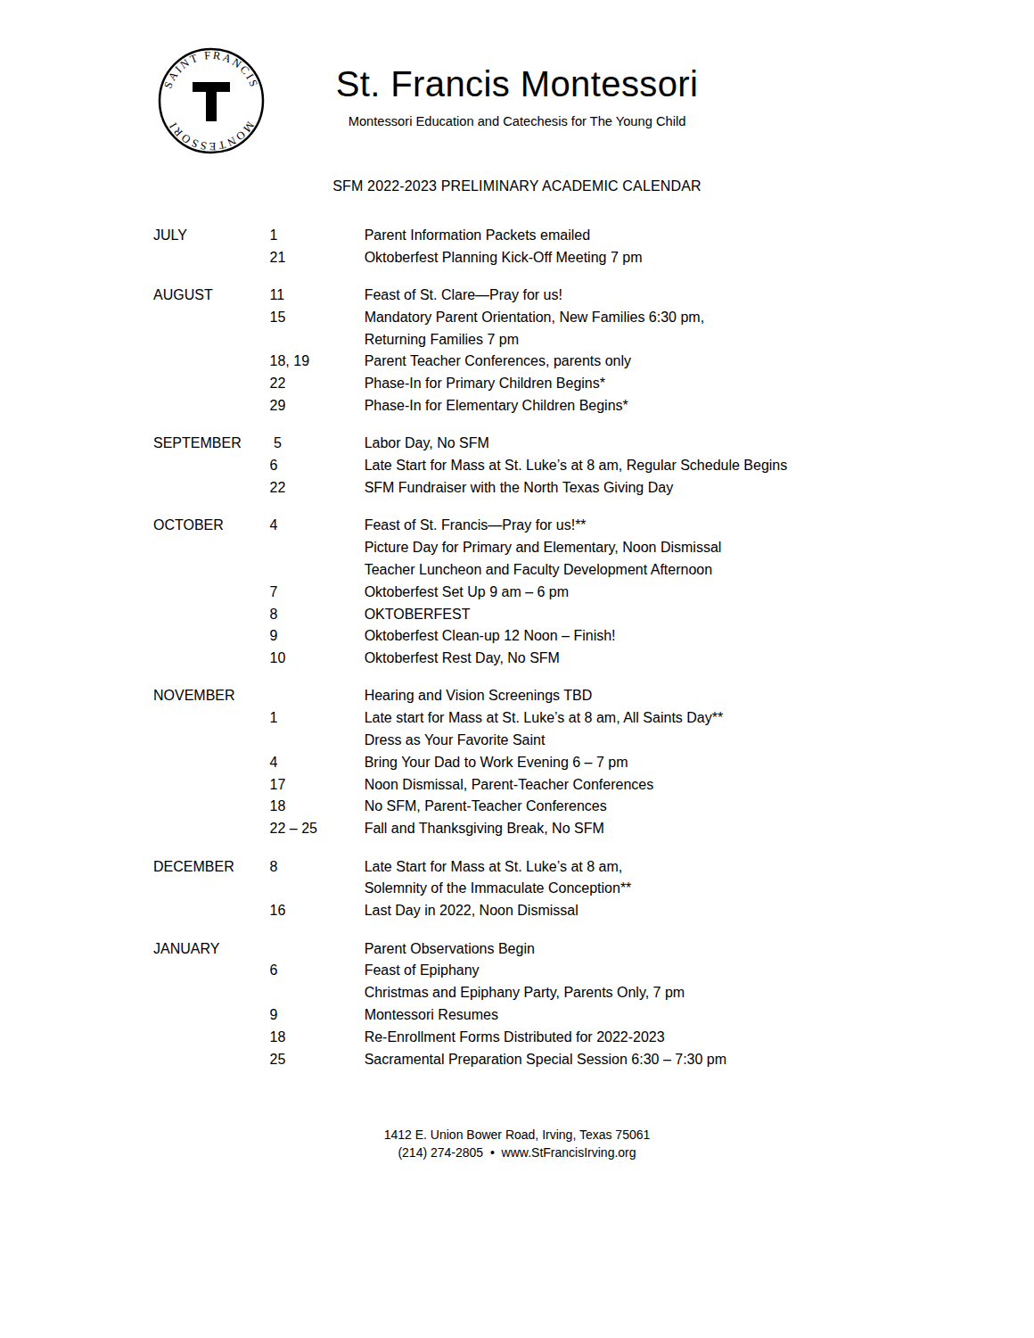SAINT FRANCIS MONTESSORI
St. Francis Montessori
Montessori Education and Catechesis for The Young Child
SFM 2022-2023 PRELIMINARY ACADEMIC CALENDAR
| JULY | 1 | Parent Information Packets emailed |
| | 21 | Oktoberfest Planning Kick-Off Meeting 7 pm |
| AUGUST | 11 | Feast of St. Clare—Pray for us! |
| | 15 | Mandatory Parent Orientation, New Families 6:30 pm, Returning Families 7 pm |
| | 18, 19 | Parent Teacher Conferences, parents only |
| | 22 | Phase-In for Primary Children Begins* |
| | 29 | Phase-In for Elementary Children Begins* |
| SEPTEMBER | 5 | Labor Day, No SFM |
| | 6 | Late Start for Mass at St. Luke’s at 8 am, Regular Schedule Begins |
| | 22 | SFM Fundraiser with the North Texas Giving Day |
| OCTOBER | 4 | Feast of St. Francis—Pray for us!** |
| | | Picture Day for Primary and Elementary, Noon Dismissal |
| | | Teacher Luncheon and Faculty Development Afternoon |
| | 7 | Oktoberfest Set Up 9 am – 6 pm |
| | 8 | OKTOBERFEST |
| | 9 | Oktoberfest Clean-up 12 Noon – Finish! |
| | 10 | Oktoberfest Rest Day, No SFM |
| NOVEMBER | | Hearing and Vision Screenings TBD |
| | 1 | Late start for Mass at St. Luke’s at 8 am, All Saints Day** |
| | | Dress as Your Favorite Saint |
| | 4 | Bring Your Dad to Work Evening 6 – 7 pm |
| | 17 | Noon Dismissal, Parent-Teacher Conferences |
| | 18 | No SFM, Parent-Teacher Conferences |
| | 22 – 25 | Fall and Thanksgiving Break, No SFM |
| DECEMBER | 8 | Late Start for Mass at St. Luke’s at 8 am, |
| | | Solemnity of the Immaculate Conception** |
| | 16 | Last Day in 2022, Noon Dismissal |
| JANUARY | | Parent Observations Begin |
| | 6 | Feast of Epiphany |
| | | Christmas and Epiphany Party, Parents Only, 7 pm |
| | 9 | Montessori Resumes |
| | 18 | Re-Enrollment Forms Distributed for 2022-2023 |
| | 25 | Sacramental Preparation Special Session 6:30 – 7:30 pm |
1412 E. Union Bower Road, Irving, Texas 75061
(214) 274-2805 • www.StFrancisIrving.org